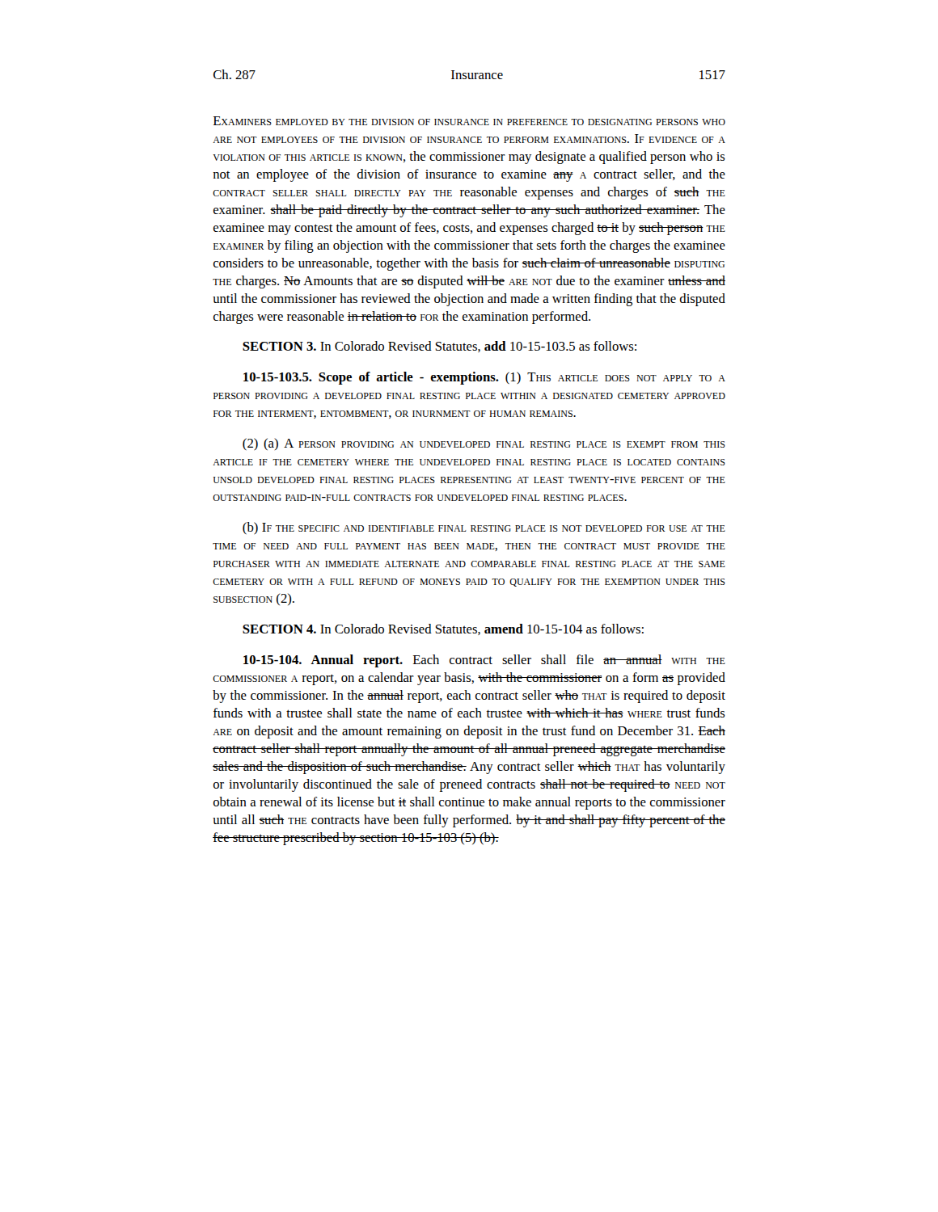Ch. 287 Insurance 1517
Examiners employed by the division of insurance in preference to designating persons who are not employees of the division of insurance to perform examinations. If evidence of a violation of this article is known, the commissioner may designate a qualified person who is not an employee of the division of insurance to examine any a contract seller, and the contract seller shall directly pay the reasonable expenses and charges of such the examiner. shall be paid directly by the contract seller to any such authorized examiner. The examinee may contest the amount of fees, costs, and expenses charged to it by such person the examiner by filing an objection with the commissioner that sets forth the charges the examinee considers to be unreasonable, together with the basis for such claim of unreasonable disputing the charges. No Amounts that are so disputed will be are not due to the examiner unless and until the commissioner has reviewed the objection and made a written finding that the disputed charges were reasonable in relation to for the examination performed.
SECTION 3. In Colorado Revised Statutes, add 10-15-103.5 as follows:
10-15-103.5. Scope of article - exemptions. (1) This article does not apply to a person providing a developed final resting place within a designated cemetery approved for the interment, entombment, or inurnment of human remains.
(2) (a) A person providing an undeveloped final resting place is exempt from this article if the cemetery where the undeveloped final resting place is located contains unsold developed final resting places representing at least twenty-five percent of the outstanding paid-in-full contracts for undeveloped final resting places.
(b) If the specific and identifiable final resting place is not developed for use at the time of need and full payment has been made, then the contract must provide the purchaser with an immediate alternate and comparable final resting place at the same cemetery or with a full refund of moneys paid to qualify for the exemption under this subsection (2).
SECTION 4. In Colorado Revised Statutes, amend 10-15-104 as follows:
10-15-104. Annual report. Each contract seller shall file an annual with the commissioner a report, on a calendar year basis, with the commissioner on a form as provided by the commissioner. In the annual report, each contract seller who that is required to deposit funds with a trustee shall state the name of each trustee with which it has where trust funds are on deposit and the amount remaining on deposit in the trust fund on December 31. Each contract seller shall report annually the amount of all annual preneed aggregate merchandise sales and the disposition of such merchandise. Any contract seller which that has voluntarily or involuntarily discontinued the sale of preneed contracts shall not be required to need not obtain a renewal of its license but it shall continue to make annual reports to the commissioner until all such the contracts have been fully performed. by it and shall pay fifty percent of the fee structure prescribed by section 10-15-103 (5) (b).